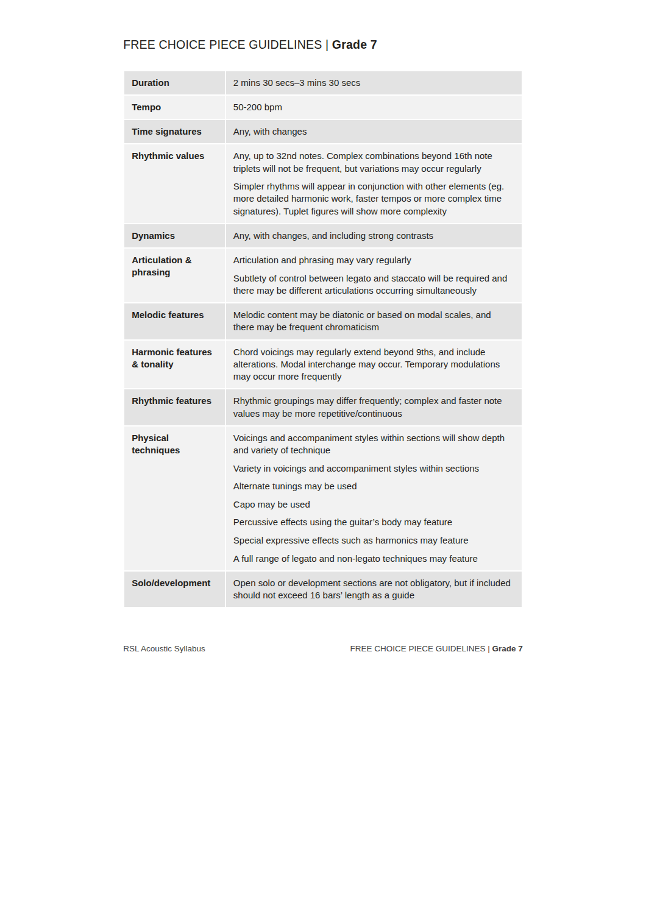FREE CHOICE PIECE GUIDELINES | Grade 7
| Duration | 2 mins 30 secs–3 mins 30 secs |
| Tempo | 50-200 bpm |
| Time signatures | Any, with changes |
| Rhythmic values | Any, up to 32nd notes. Complex combinations beyond 16th note triplets will not be frequent, but variations may occur regularly Simpler rhythms will appear in conjunction with other elements (eg. more detailed harmonic work, faster tempos or more complex time signatures). Tuplet figures will show more complexity |
| Dynamics | Any, with changes, and including strong contrasts |
| Articulation & phrasing | Articulation and phrasing may vary regularly Subtlety of control between legato and staccato will be required and there may be different articulations occurring simultaneously |
| Melodic features | Melodic content may be diatonic or based on modal scales, and there may be frequent chromaticism |
| Harmonic features & tonality | Chord voicings may regularly extend beyond 9ths, and include alterations. Modal interchange may occur. Temporary modulations may occur more frequently |
| Rhythmic features | Rhythmic groupings may differ frequently; complex and faster note values may be more repetitive/continuous |
| Physical techniques | Voicings and accompaniment styles within sections will show depth and variety of technique Variety in voicings and accompaniment styles within sections Alternate tunings may be used Capo may be used Percussive effects using the guitar’s body may feature Special expressive effects such as harmonics may feature A full range of legato and non-legato techniques may feature |
| Solo/development | Open solo or development sections are not obligatory, but if included should not exceed 16 bars’ length as a guide |
RSL Acoustic Syllabus
FREE CHOICE PIECE GUIDELINES | Grade 7